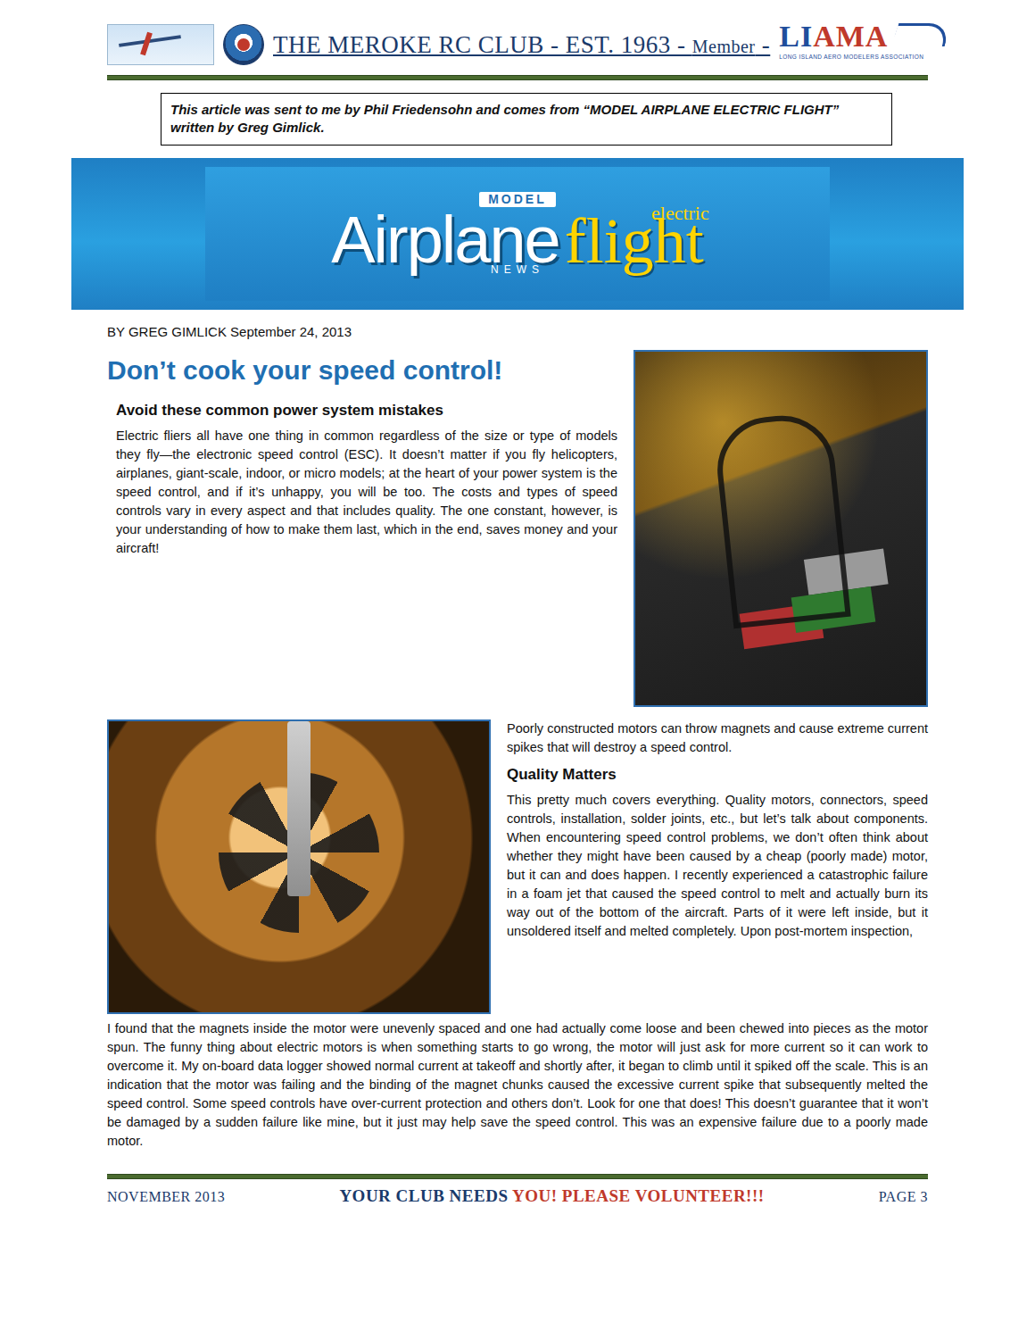THE MEROKE RC CLUB - EST. 1963 - Member -
LIAMA
Long Island Aero Modelers Association
This article was sent to me by Phil Friedensohn and comes from “MODEL AIRPLANE ELECTRIC FLIGHT” written by Greg Gimlick.
MODEL
Airplane flight electric NEWS
BY GREG GIMLICK September 24, 2013
Don’t cook your speed control!
Avoid these common power system mistakes
Electric fliers all have one thing in common regardless of the size or type of models they fly—the electronic speed control (ESC). It doesn’t matter if you fly helicopters, airplanes, giant-scale, indoor, or micro models; at the heart of your power system is the speed control, and if it’s unhappy, you will be too. The costs and types of speed controls vary in every aspect and that includes quality. The one constant, however, is your understanding of how to make them last, which in the end, saves money and your aircraft!
Poorly constructed motors can throw magnets and cause extreme current spikes that will destroy a speed control.
Quality Matters
This pretty much covers everything. Quality motors, connectors, speed controls, installation, solder joints, etc., but let’s talk about components. When encountering speed control problems, we don’t often think about whether they might have been caused by a cheap (poorly made) motor, but it can and does happen. I recently experienced a catastrophic failure in a foam jet that caused the speed control to melt and actually burn its way out of the bottom of the aircraft. Parts of it were left inside, but it unsoldered itself and melted completely. Upon post-mortem inspection,
I found that the magnets inside the motor were unevenly spaced and one had actually come loose and been chewed into pieces as the motor spun. The funny thing about electric motors is when something starts to go wrong, the motor will just ask for more current so it can work to overcome it. My on-board data logger showed normal current at takeoff and shortly after, it began to climb until it spiked off the scale. This is an indication that the motor was failing and the binding of the magnet chunks caused the excessive current spike that subsequently melted the speed control. Some speed controls have over-current protection and others don’t. Look for one that does! This doesn’t guarantee that it won’t be damaged by a sudden failure like mine, but it just may help save the speed control. This was an expensive failure due to a poorly made motor.
NOVEMBER 2013
YOUR CLUB NEEDS YOU! PLEASE VOLUNTEER!!!
PAGE 3